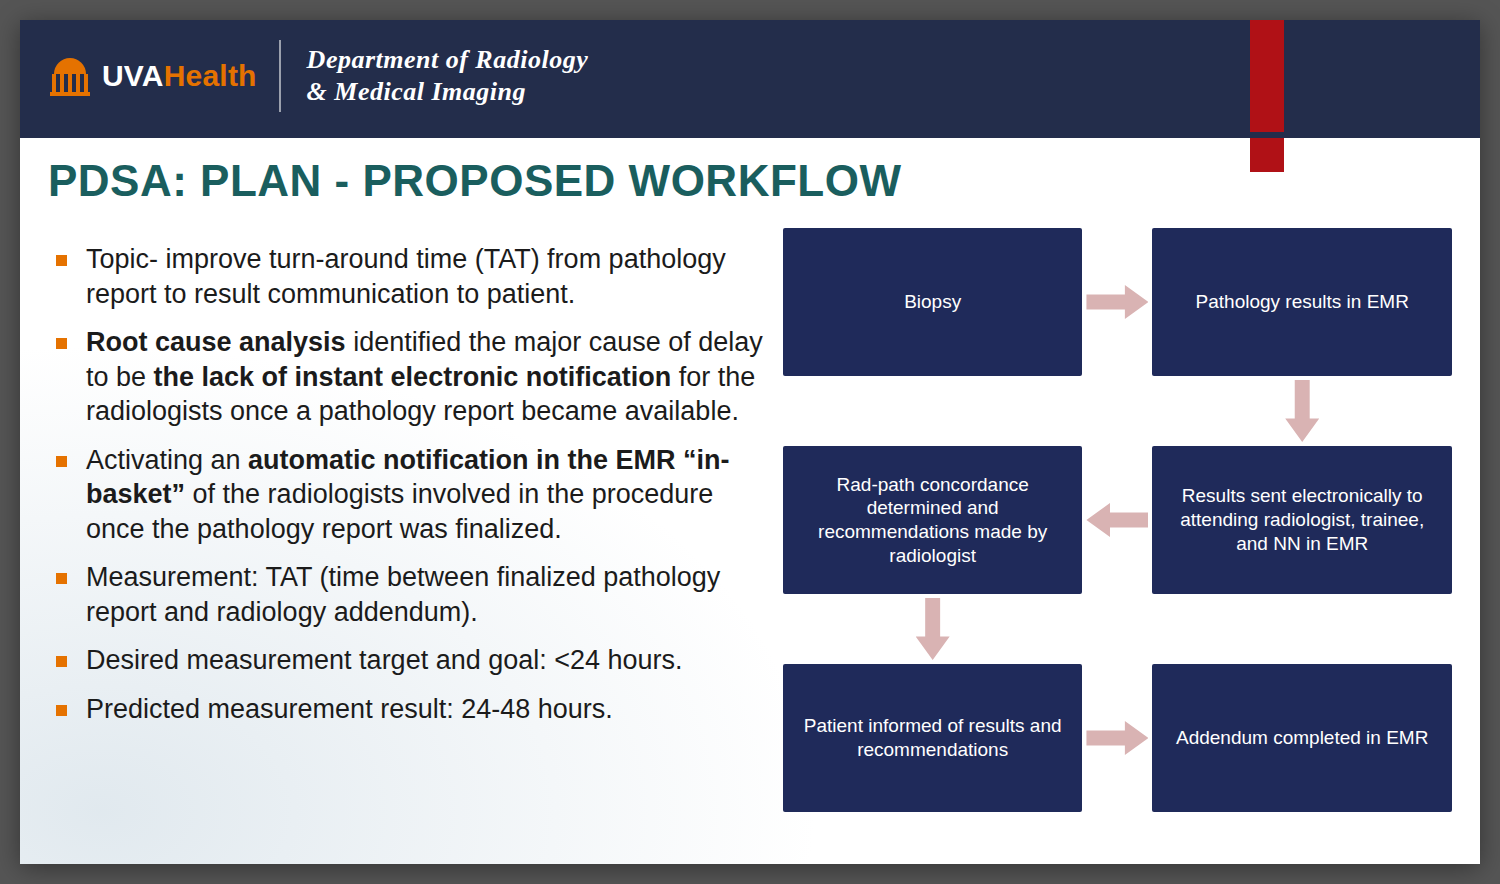UVA Health
Department of Radiology
& Medical Imaging
PDSA: Plan - Proposed Workflow
Topic- improve turn-around time (TAT) from pathology report to result communication to patient.
Root cause analysis identified the major cause of delay to be the lack of instant electronic notification for the radiologists once a pathology report became available.
Activating an automatic notification in the EMR “in-basket” of the radiologists involved in the procedure once the pathology report was finalized.
Measurement: TAT (time between finalized pathology report and radiology addendum).
Desired measurement target and goal: <24 hours.
Predicted measurement result: 24-48 hours.
Biopsy
Pathology results in EMR
Rad-path concordance determined and recommendations made by radiologist
Results sent electronically to attending radiologist, trainee, and NN in EMR
Patient informed of results and recommendations
Addendum completed in EMR